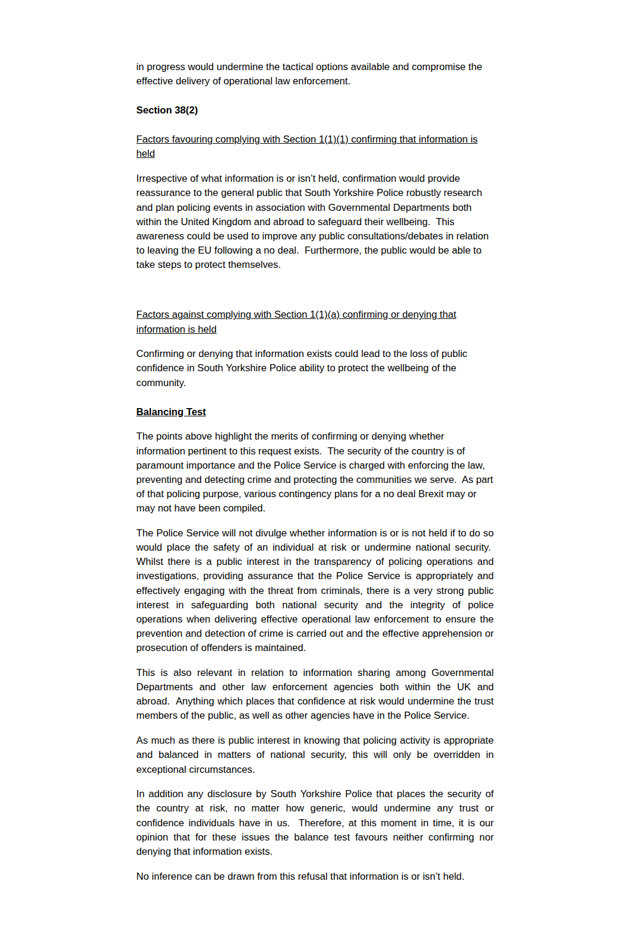in progress would undermine the tactical options available and compromise the effective delivery of operational law enforcement.
Section 38(2)
Factors favouring complying with Section 1(1)(1) confirming that information is held
Irrespective of what information is or isn’t held, confirmation would provide reassurance to the general public that South Yorkshire Police robustly research and plan policing events in association with Governmental Departments both within the United Kingdom and abroad to safeguard their wellbeing. This awareness could be used to improve any public consultations/debates in relation to leaving the EU following a no deal. Furthermore, the public would be able to take steps to protect themselves.
Factors against complying with Section 1(1)(a) confirming or denying that information is held
Confirming or denying that information exists could lead to the loss of public confidence in South Yorkshire Police ability to protect the wellbeing of the community.
Balancing Test
The points above highlight the merits of confirming or denying whether information pertinent to this request exists. The security of the country is of paramount importance and the Police Service is charged with enforcing the law, preventing and detecting crime and protecting the communities we serve. As part of that policing purpose, various contingency plans for a no deal Brexit may or may not have been compiled.
The Police Service will not divulge whether information is or is not held if to do so would place the safety of an individual at risk or undermine national security. Whilst there is a public interest in the transparency of policing operations and investigations, providing assurance that the Police Service is appropriately and effectively engaging with the threat from criminals, there is a very strong public interest in safeguarding both national security and the integrity of police operations when delivering effective operational law enforcement to ensure the prevention and detection of crime is carried out and the effective apprehension or prosecution of offenders is maintained.
This is also relevant in relation to information sharing among Governmental Departments and other law enforcement agencies both within the UK and abroad. Anything which places that confidence at risk would undermine the trust members of the public, as well as other agencies have in the Police Service.
As much as there is public interest in knowing that policing activity is appropriate and balanced in matters of national security, this will only be overridden in exceptional circumstances.
In addition any disclosure by South Yorkshire Police that places the security of the country at risk, no matter how generic, would undermine any trust or confidence individuals have in us. Therefore, at this moment in time, it is our opinion that for these issues the balance test favours neither confirming nor denying that information exists.
No inference can be drawn from this refusal that information is or isn’t held.